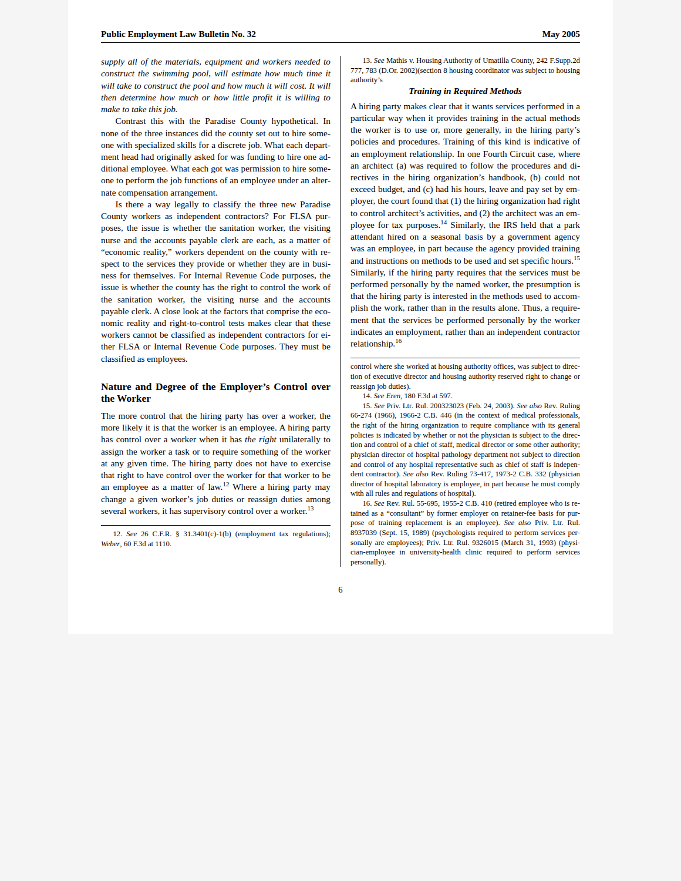Public Employment Law Bulletin No. 32
May 2005
supply all of the materials, equipment and workers needed to construct the swimming pool, will estimate how much time it will take to construct the pool and how much it will cost. It will then determine how much or how little profit it is willing to make to take this job.
Contrast this with the Paradise County hypothetical. In none of the three instances did the county set out to hire someone with specialized skills for a discrete job. What each department head had originally asked for was funding to hire one additional employee. What each got was permission to hire someone to perform the job functions of an employee under an alternate compensation arrangement.
Is there a way legally to classify the three new Paradise County workers as independent contractors? For FLSA purposes, the issue is whether the sanitation worker, the visiting nurse and the accounts payable clerk are each, as a matter of “economic reality,” workers dependent on the county with respect to the services they provide or whether they are in business for themselves. For Internal Revenue Code purposes, the issue is whether the county has the right to control the work of the sanitation worker, the visiting nurse and the accounts payable clerk. A close look at the factors that comprise the economic reality and right-to-control tests makes clear that these workers cannot be classified as independent contractors for either FLSA or Internal Revenue Code purposes. They must be classified as employees.
Nature and Degree of the Employer’s Control over the Worker
The more control that the hiring party has over a worker, the more likely it is that the worker is an employee. A hiring party has control over a worker when it has the right unilaterally to assign the worker a task or to require something of the worker at any given time. The hiring party does not have to exercise that right to have control over the worker for that worker to be an employee as a matter of law.12 Where a hiring party may change a given worker’s job duties or reassign duties among several workers, it has supervisory control over a worker.13
12. See 26 C.F.R. § 31.3401(c)-1(b) (employment tax regulations); Weber, 60 F.3d at 1110.
13. See Mathis v. Housing Authority of Umatilla County, 242 F.Supp.2d 777, 783 (D.Or. 2002)(section 8 housing coordinator was subject to housing authority’s
Training in Required Methods
A hiring party makes clear that it wants services performed in a particular way when it provides training in the actual methods the worker is to use or, more generally, in the hiring party’s policies and procedures. Training of this kind is indicative of an employment relationship. In one Fourth Circuit case, where an architect (a) was required to follow the procedures and directives in the hiring organization’s handbook, (b) could not exceed budget, and (c) had his hours, leave and pay set by employer, the court found that (1) the hiring organization had right to control architect’s activities, and (2) the architect was an employee for tax purposes.14 Similarly, the IRS held that a park attendant hired on a seasonal basis by a government agency was an employee, in part because the agency provided training and instructions on methods to be used and set specific hours.15 Similarly, if the hiring party requires that the services must be performed personally by the named worker, the presumption is that the hiring party is interested in the methods used to accomplish the work, rather than in the results alone. Thus, a requirement that the services be performed personally by the worker indicates an employment, rather than an independent contractor relationship.16
control where she worked at housing authority offices, was subject to direction of executive director and housing authority reserved right to change or reassign job duties).
14. See Eren, 180 F.3d at 597.
15. See Priv. Ltr. Rul. 200323023 (Feb. 24, 2003). See also Rev. Ruling 66-274 (1966), 1966-2 C.B. 446 (in the context of medical professionals, the right of the hiring organization to require compliance with its general policies is indicated by whether or not the physician is subject to the direction and control of a chief of staff, medical director or some other authority; physician director of hospital pathology department not subject to direction and control of any hospital representative such as chief of staff is independent contractor). See also Rev. Ruling 73-417, 1973-2 C.B. 332 (physician director of hospital laboratory is employee, in part because he must comply with all rules and regulations of hospital).
16. See Rev. Rul. 55-695, 1955-2 C.B. 410 (retired employee who is retained as a “consultant” by former employer on retainer-fee basis for purpose of training replacement is an employee). See also Priv. Ltr. Rul. 8937039 (Sept. 15, 1989) (psychologists required to perform services personally are employees); Priv. Ltr. Rul. 9326015 (March 31, 1993) (physician-employee in university-health clinic required to perform services personally).
6